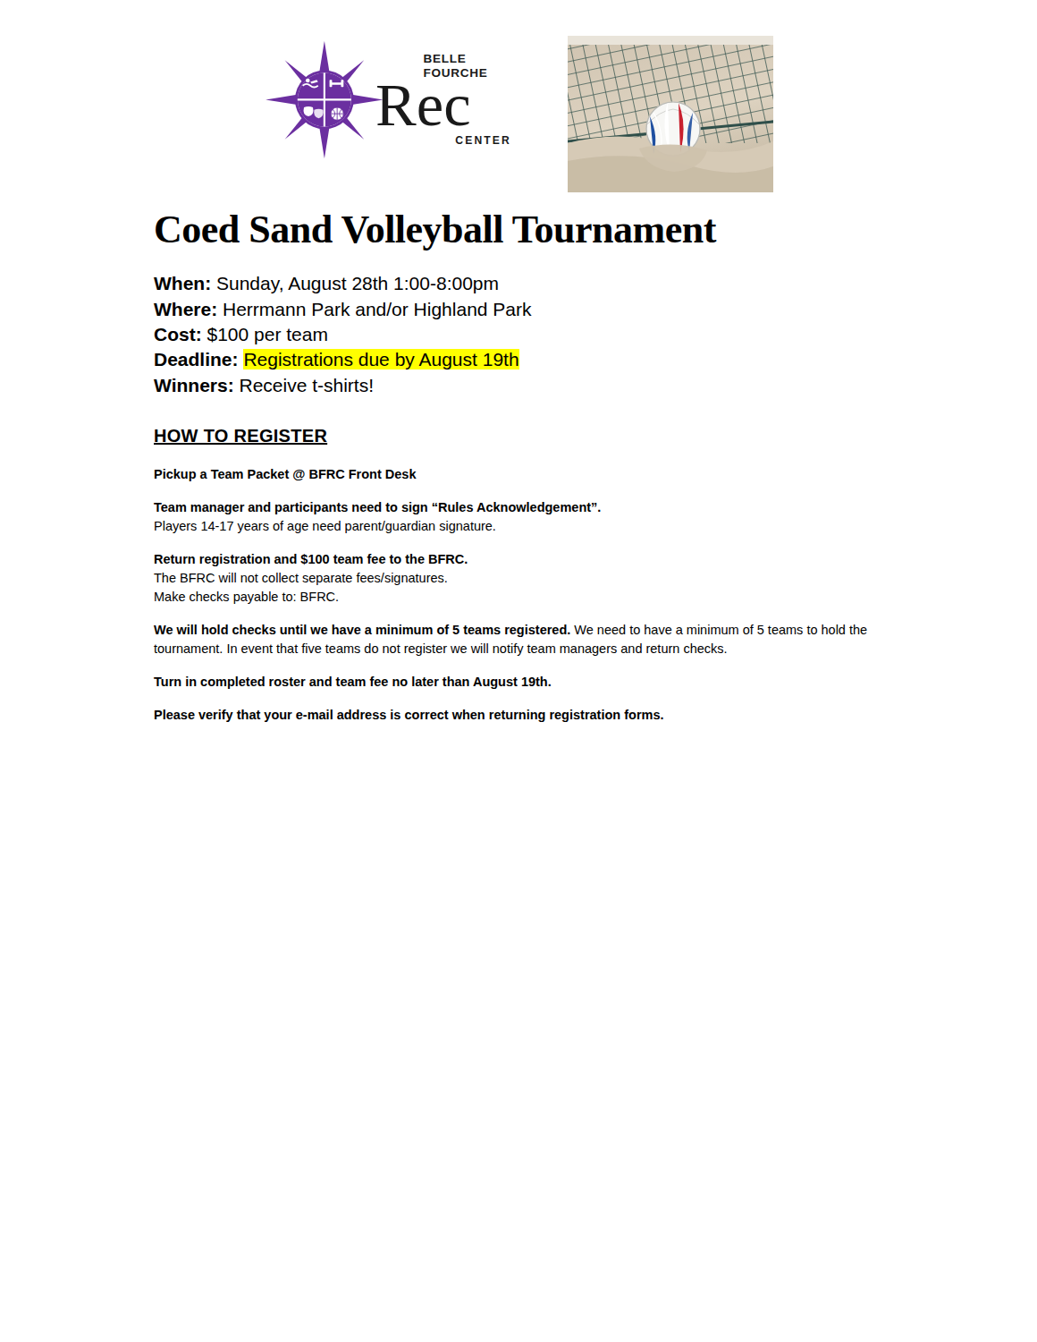BELLE FOURCHE Rec CENTER
Coed Sand Volleyball Tournament
When: Sunday, August 28th 1:00-8:00pm
Where: Herrmann Park and/or Highland Park
Cost: $100 per team
Deadline: Registrations due by August 19th
Winners: Receive t-shirts!
HOW TO REGISTER
Pickup a Team Packet @ BFRC Front Desk
Team manager and participants need to sign “Rules Acknowledgement”.
Players 14-17 years of age need parent/guardian signature.
Return registration and $100 team fee to the BFRC.
The BFRC will not collect separate fees/signatures.
Make checks payable to: BFRC.
We will hold checks until we have a minimum of 5 teams registered. We need to have a minimum of 5 teams to hold the tournament. In event that five teams do not register we will notify team managers and return checks.
Turn in completed roster and team fee no later than August 19th.
Please verify that your e-mail address is correct when returning registration forms.